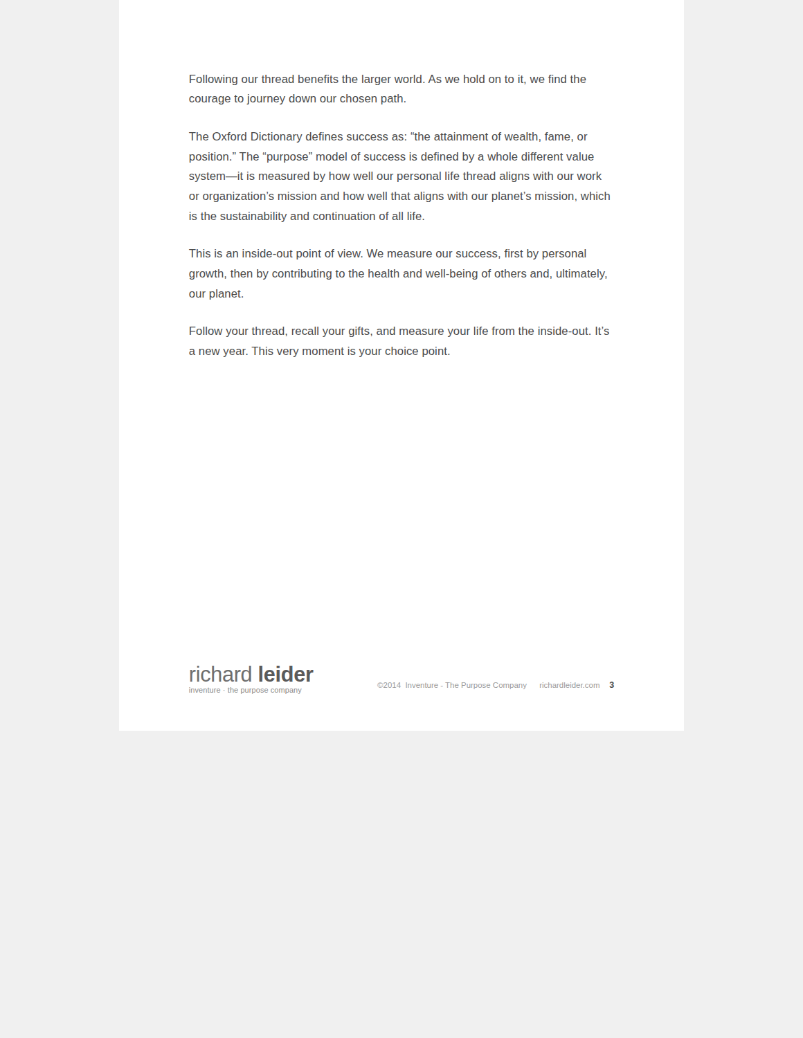Following our thread benefits the larger world. As we hold on to it, we find the courage to journey down our chosen path.
The Oxford Dictionary defines success as: “the attainment of wealth, fame, or position.” The “purpose” model of success is defined by a whole different value system—it is measured by how well our personal life thread aligns with our work or organization’s mission and how well that aligns with our planet’s mission, which is the sustainability and continuation of all life.
This is an inside-out point of view. We measure our success, first by personal growth, then by contributing to the health and well-being of others and, ultimately, our planet.
Follow your thread, recall your gifts, and measure your life from the inside-out. It’s a new year. This very moment is your choice point.
richard leider
inventure · the purpose company
©2014 Inventure - The Purpose Company richardleider.com3